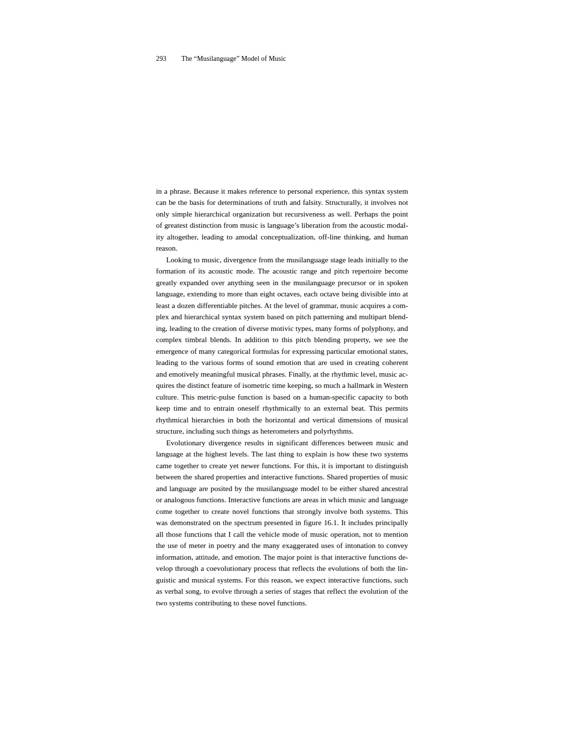293 The “Musilanguage” Model of Music
in a phrase. Because it makes reference to personal experience, this syntax system can be the basis for determinations of truth and falsity. Structurally, it involves not only simple hierarchical organization but recursiveness as well. Perhaps the point of greatest distinction from music is language’s liberation from the acoustic modality altogether, leading to amodal conceptualization, off-line thinking, and human reason.
Looking to music, divergence from the musilanguage stage leads initially to the formation of its acoustic mode. The acoustic range and pitch repertoire become greatly expanded over anything seen in the musilanguage precursor or in spoken language, extending to more than eight octaves, each octave being divisible into at least a dozen differentiable pitches. At the level of grammar, music acquires a complex and hierarchical syntax system based on pitch patterning and multipart blending, leading to the creation of diverse motivic types, many forms of polyphony, and complex timbral blends. In addition to this pitch blending property, we see the emergence of many categorical formulas for expressing particular emotional states, leading to the various forms of sound emotion that are used in creating coherent and emotively meaningful musical phrases. Finally, at the rhythmic level, music acquires the distinct feature of isometric time keeping, so much a hallmark in Western culture. This metric-pulse function is based on a human-specific capacity to both keep time and to entrain oneself rhythmically to an external beat. This permits rhythmical hierarchies in both the horizontal and vertical dimensions of musical structure, including such things as heterometers and polyrhythms.
Evolutionary divergence results in significant differences between music and language at the highest levels. The last thing to explain is how these two systems came together to create yet newer functions. For this, it is important to distinguish between the shared properties and interactive functions. Shared properties of music and language are posited by the musilanguage model to be either shared ancestral or analogous functions. Interactive functions are areas in which music and language come together to create novel functions that strongly involve both systems. This was demonstrated on the spectrum presented in figure 16.1. It includes principally all those functions that I call the vehicle mode of music operation, not to mention the use of meter in poetry and the many exaggerated uses of intonation to convey information, attitude, and emotion. The major point is that interactive functions develop through a coevolutionary process that reflects the evolutions of both the linguistic and musical systems. For this reason, we expect interactive functions, such as verbal song, to evolve through a series of stages that reflect the evolution of the two systems contributing to these novel functions.